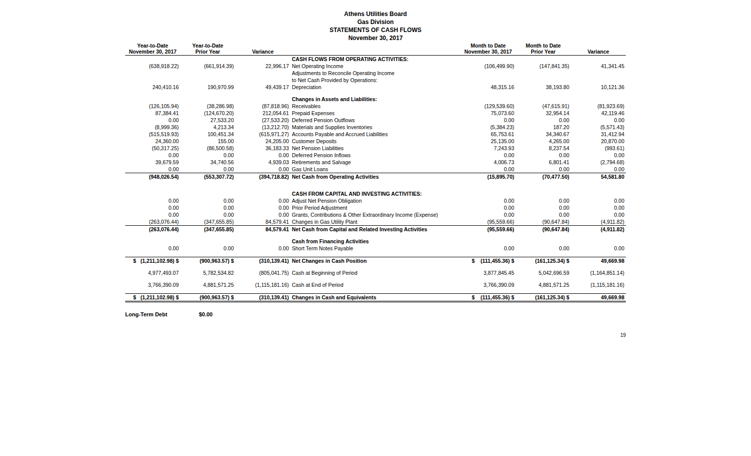Athens Utilities Board
Gas Division
STATEMENTS OF CASH FLOWS
November 30, 2017
| Year-to-Date November 30, 2017 | Year-to-Date Prior Year | Variance | | Month to Date November 30, 2017 | Month to Date Prior Year | Variance |
| --- | --- | --- | --- | --- | --- | --- |
| | CASH FLOWS FROM OPERATING ACTIVITIES: | |
| (638,918.22) | (661,914.39) | 22,996.17 | Net Operating Income | (106,499.90) | (147,841.35) | 41,341.45 |
| | Adjustments to Reconcile Operating Income | |
| | to Net Cash Provided by Operations: | |
| 240,410.16 | 190,970.99 | 49,439.17 | Depreciation | 48,315.16 | 38,193.80 | 10,121.36 |
| | Changes in Assets and Liabilities: | |
| (126,105.94) | (38,286.98) | (87,818.96) | Receivables | (129,539.60) | (47,615.91) | (81,923.69) |
| 87,384.41 | (124,670.20) | 212,054.61 | Prepaid Expenses | 75,073.60 | 32,954.14 | 42,119.46 |
| 0.00 | 27,533.20 | (27,533.20) | Deferred Pension Outflows | 0.00 | 0.00 | 0.00 |
| (8,999.36) | 4,213.34 | (13,212.70) | Materials and Supplies Inventories | (5,384.23) | 187.20 | (5,571.43) |
| (515,519.93) | 100,451.34 | (615,971.27) | Accounts Payable and Accrued Liabilities | 65,753.61 | 34,340.67 | 31,412.94 |
| 24,360.00 | 155.00 | 24,205.00 | Customer Deposits | 25,135.00 | 4,265.00 | 20,870.00 |
| (50,317.25) | (86,500.58) | 36,183.33 | Net Pension Liabilities | 7,243.93 | 8,237.54 | (993.61) |
| 0.00 | 0.00 | 0.00 | Deferred Pension Inflows | 0.00 | 0.00 | 0.00 |
| 39,679.59 | 34,740.56 | 4,939.03 | Retirements and Salvage | 4,006.73 | 6,801.41 | (2,794.68) |
| 0.00 | 0.00 | 0.00 | Gas Unit Loans | 0.00 | 0.00 | 0.00 |
| (948,026.54) | (553,307.72) | (394,718.82) | Net Cash from Operating Activities | (15,895.70) | (70,477.50) | 54,581.80 |
| | CASH FROM CAPITAL AND INVESTING ACTIVITIES: | |
| 0.00 | 0.00 | 0.00 | Adjust Net Pension Obligation | 0.00 | 0.00 | 0.00 |
| 0.00 | 0.00 | 0.00 | Prior Period Adjustment | 0.00 | 0.00 | 0.00 |
| 0.00 | 0.00 | 0.00 | Grants, Contributions & Other Extraordinary Income (Expense) | 0.00 | 0.00 | 0.00 |
| (263,076.44) | (347,655.85) | 84,579.41 | Changes in Gas Utility Plant | (95,559.66) | (90,647.84) | (4,911.82) |
| (263,076.44) | (347,655.85) | 84,579.41 | Net Cash from Capital and Related Investing Activities | (95,559.66) | (90,647.84) | (4,911.82) |
| | Cash from Financing Activities | |
| 0.00 | 0.00 | 0.00 | Short Term Notes Payable | 0.00 | 0.00 | 0.00 |
| $ (1,211,102.98) $ | (900,963.57) $ | (310,139.41) | Net Changes in Cash Position | $ (111,455.36) $ | (161,125.34) $ | 49,669.98 |
| 4,977,493.07 | 5,782,534.82 | (805,041.75) | Cash at Beginning of Period | 3,877,845.45 | 5,042,696.59 | (1,164,851.14) |
| 3,766,390.09 | 4,881,571.25 | (1,115,181.16) | Cash at End of Period | 3,766,390.09 | 4,881,571.25 | (1,115,181.16) |
| $ (1,211,102.98) $ | (900,963.57) $ | (310,139.41) | Changes in Cash and Equivalents | $ (111,455.36) $ | (161,125.34) $ | 49,669.98 |
Long-Term Debt $0.00
19